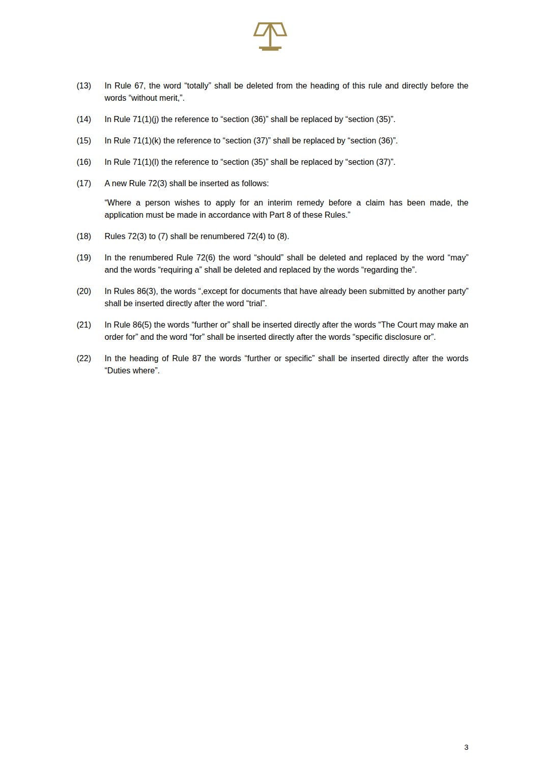(13) In Rule 67, the word “totally” shall be deleted from the heading of this rule and directly before the words “without merit,”.
(14) In Rule 71(1)(j) the reference to “section (36)” shall be replaced by “section (35)”.
(15) In Rule 71(1)(k) the reference to “section (37)” shall be replaced by “section (36)”.
(16) In Rule 71(1)(l) the reference to “section (35)” shall be replaced by “section (37)”.
(17) A new Rule 72(3) shall be inserted as follows:
“Where a person wishes to apply for an interim remedy before a claim has been made, the application must be made in accordance with Part 8 of these Rules.”
(18) Rules 72(3) to (7) shall be renumbered 72(4) to (8).
(19) In the renumbered Rule 72(6) the word “should” shall be deleted and replaced by the word “may” and the words “requiring a” shall be deleted and replaced by the words “regarding the”.
(20) In Rules 86(3), the words “,except for documents that have already been submitted by another party” shall be inserted directly after the word “trial”.
(21) In Rule 86(5) the words “further or” shall be inserted directly after the words “The Court may make an order for” and the word “for” shall be inserted directly after the words “specific disclosure or”.
(22) In the heading of Rule 87 the words “further or specific” shall be inserted directly after the words “Duties where”.
3